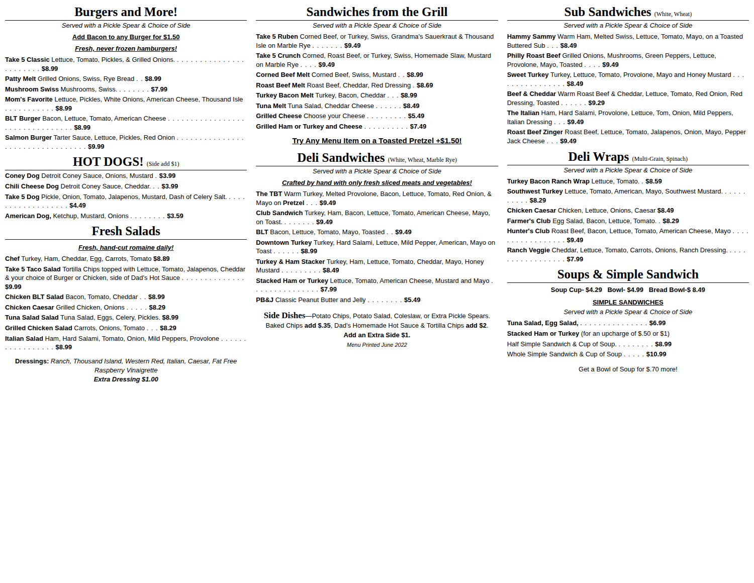Burgers and More!
Served with a Pickle Spear & Choice of Side
Add Bacon to any Burger for $1.50
Fresh, never frozen hamburgers!
Take 5 Classic Lettuce, Tomato, Pickles, & Grilled Onions. . . . . . . . . . . . . . . . . . . . . . . . $8.99
Patty Melt Grilled Onions, Swiss, Rye Bread . . $8.99
Mushroom Swiss Mushrooms, Swiss. . . . . . . . $7.99
Mom's Favorite Lettuce, Pickles, White Onions, American Cheese, Thousand Isle . . . . . . . . . . . $8.99
BLT Burger Bacon, Lettuce, Tomato, American Cheese . . . . . . . . . . . . . . . . . . . . . . . . . . . . . . . . $8.99
Salmon Burger Tarter Sauce, Lettuce, Pickles, Red Onion . . . . . . . . . . . . . . . . . . . . . . . . . . . . . . . . . $9.99
HOT DOGS! (Side add $1)
Coney Dog Detroit Coney Sauce, Onions, Mustard . $3.99
Chili Cheese Dog Detroit Coney Sauce, Cheddar. . . $3.99
Take 5 Dog Pickle, Onion, Tomato, Jalapenos, Mustard, Dash of Celery Salt. . . . . . . . . . . . . . . . . . . $4.49
American Dog, Ketchup, Mustard, Onions . . . . . . . . $3.59
Fresh Salads
Fresh, hand-cut romaine daily!
Chef Turkey, Ham, Cheddar, Egg, Carrots, Tomato $8.89
Take 5 Taco Salad Tortilla Chips topped with Lettuce, Tomato, Jalapenos, Cheddar & your choice of Burger or Chicken, side of Dad's Hot Sauce . . . . . . . . . . . . . . $9.99
Chicken BLT Salad Bacon, Tomato, Cheddar . . $8.99
Chicken Caesar Grilled Chicken, Onions . . . . . $8.29
Tuna Salad Salad Tuna Salad, Eggs, Celery, Pickles. $8.99
Grilled Chicken Salad Carrots, Onions, Tomato . . . $8.29
Italian Salad Ham, Hard Salami, Tomato, Onion, Mild Peppers, Provolone . . . . . . . . . . . . . . . . . $8.99
Dressings: Ranch, Thousand Island, Western Red, Italian, Caesar, Fat Free Raspberry Vinaigrette
Extra Dressing $1.00
Sandwiches from the Grill
Served with a Pickle Spear & Choice of Side
Take 5 Ruben Corned Beef, or Turkey, Swiss, Grandma's Sauerkraut & Thousand Isle on Marble Rye . . . . . . . $9.49
Take 5 Crunch Corned, Roast Beef, or Turkey, Swiss, Homemade Slaw, Mustard on Marble Rye . . . . $9.49
Corned Beef Melt Corned Beef, Swiss, Mustard . . $8.99
Roast Beef Melt Roast Beef, Cheddar, Red Dressing . $8.69
Turkey Bacon Melt Turkey, Bacon, Cheddar . . . $8.99
Tuna Melt Tuna Salad, Cheddar Cheese . . . . . . $8.49
Grilled Cheese Choose your Cheese . . . . . . . . . $5.49
Grilled Ham or Turkey and Cheese . . . . . . . . . . $7.49
Try Any Menu Item on a Toasted Pretzel +$1.50!
Deli Sandwiches (White, Wheat, Marble Rye)
Served with a Pickle Spear & Choice of Side
Crafted by hand with only fresh sliced meats and vegetables!
The TBT Warm Turkey, Melted Provolone, Bacon, Lettuce, Tomato, Red Onion, & Mayo on Pretzel . . . $9.49
Club Sandwich Turkey, Ham, Bacon, Lettuce, Tomato, American Cheese, Mayo, on Toast. . . . . . . . $9.49
BLT Bacon, Lettuce, Tomato, Mayo, Toasted . . $9.49
Downtown Turkey Turkey, Hard Salami, Lettuce, Mild Pepper, American, Mayo on Toast . . . . . . $8.99
Turkey & Ham Stacker Turkey, Ham, Lettuce, Tomato, Cheddar, Mayo, Honey Mustard . . . . . . . . . $8.49
Stacked Ham or Turkey Lettuce, Tomato, American Cheese, Mustard and Mayo . . . . . . . . . . . . . . . $7.99
PB&J Classic Peanut Butter and Jelly . . . . . . . . $5.49
Side Dishes—Potato Chips, Potato Salad, Coleslaw, or Extra Pickle Spears.
Baked Chips add $.35, Dad's Homemade Hot Sauce & Tortilla Chips add $2.
Add an Extra Side $1.
Menu Printed June 2022
Sub Sandwiches (White, Wheat)
Served with a Pickle Spear & Choice of Side
Hammy Sammy Warm Ham, Melted Swiss, Lettuce, Tomato, Mayo, on a Toasted Buttered Sub . . . $8.49
Philly Roast Beef Grilled Onions, Mushrooms, Green Peppers, Lettuce, Provolone, Mayo, Toasted . . . . $9.49
Sweet Turkey Turkey, Lettuce, Tomato, Provolone, Mayo and Honey Mustard . . . . . . . . . . . . . . . . $8.49
Beef & Cheddar Warm Roast Beef & Cheddar, Lettuce, Tomato, Red Onion, Red Dressing, Toasted . . . . . . $9.29
The Italian Ham, Hard Salami, Provolone, Lettuce, Tom, Onion, Mild Peppers, Italian Dressing . . . $9.49
Roast Beef Zinger Roast Beef, Lettuce, Tomato, Jalapenos, Onion, Mayo, Pepper Jack Cheese . . . $9.49
Deli Wraps (Multi-Grain, Spinach)
Served with a Pickle Spear & Choice of Side
Turkey Bacon Ranch Wrap Lettuce, Tomato. . $8.59
Southwest Turkey Lettuce, Tomato, American, Mayo, Southwest Mustard. . . . . . . . . . . $8.29
Chicken Caesar Chicken, Lettuce, Onions, Caesar $8.49
Farmer's Club Egg Salad, Bacon, Lettuce, Tomato. . $8.29
Hunter's Club Roast Beef, Bacon, Lettuce, Tomato, American Cheese, Mayo . . . . . . . . . . . . . . . . . $9.49
Ranch Veggie Cheddar, Lettuce, Tomato, Carrots, Onions, Ranch Dressing. . . . . . . . . . . . . . . . . . $7.99
Soups & Simple Sandwich
Soup Cup- $4.29 Bowl- $4.99 Bread Bowl-$ 8.49
SIMPLE SANDWICHES
Served with a Pickle Spear & Choice of Side
Tuna Salad, Egg Salad, . . . . . . . . . . . . . . . $6.99
Stacked Ham or Turkey (for an upcharge of $.50 or $1)
Half Simple Sandwich & Cup of Soup. . . . . . . . . $8.99
Whole Simple Sandwich & Cup of Soup . . . . . $10.99
Get a Bowl of Soup for $.70 more!